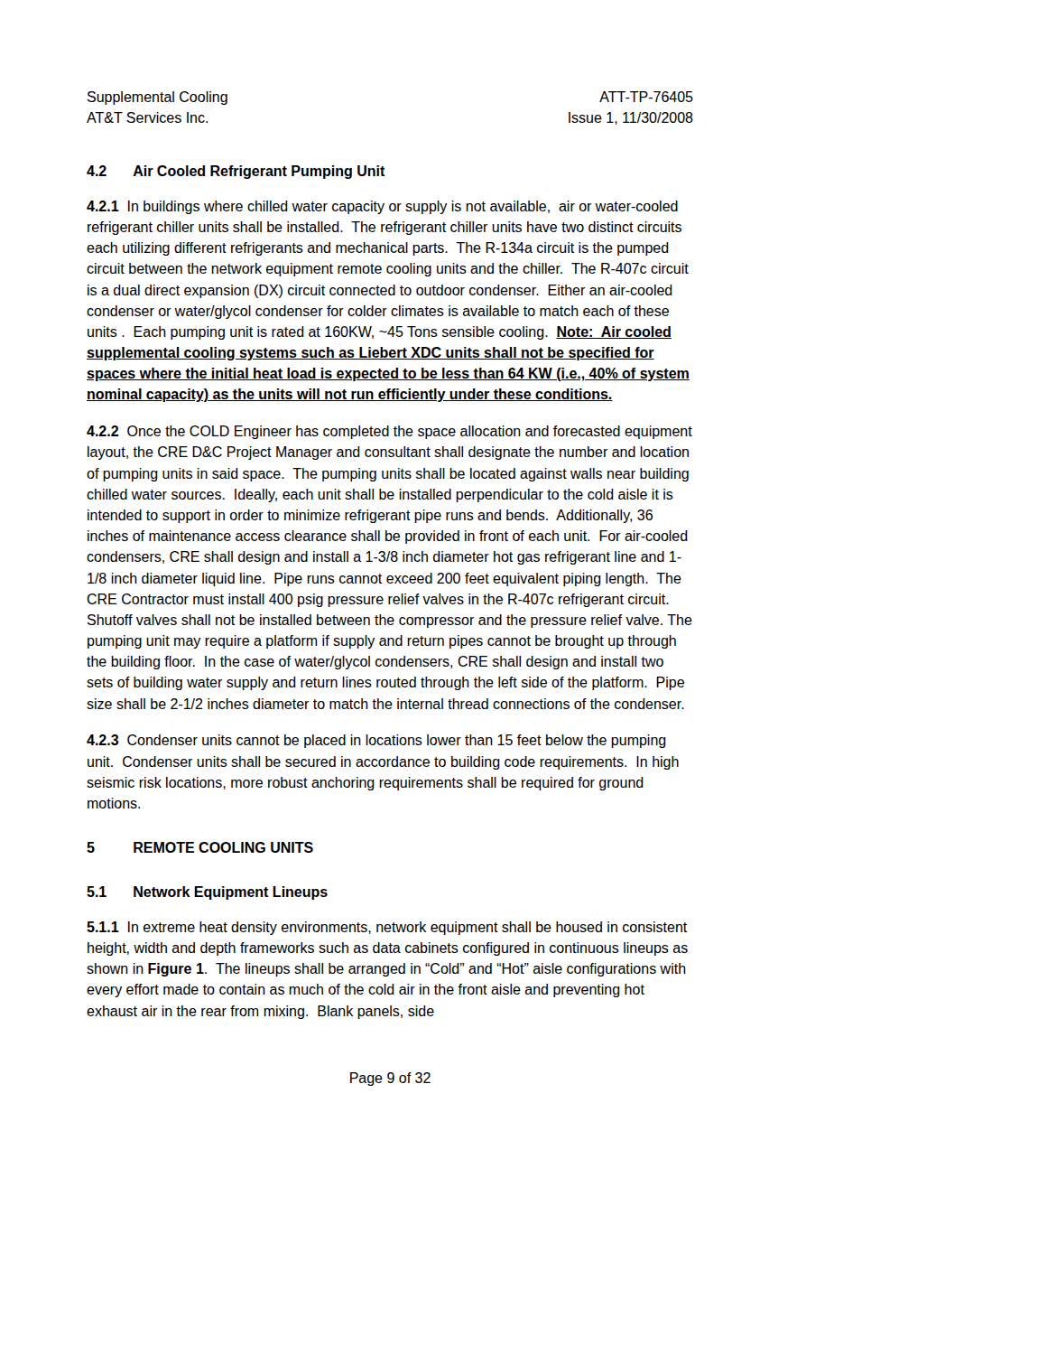| Supplemental Cooling | ATT-TP-76405 |
| AT&T Services Inc. | Issue 1, 11/30/2008 |
4.2 Air Cooled Refrigerant Pumping Unit
4.2.1 In buildings where chilled water capacity or supply is not available, air or water-cooled refrigerant chiller units shall be installed. The refrigerant chiller units have two distinct circuits each utilizing different refrigerants and mechanical parts. The R-134a circuit is the pumped circuit between the network equipment remote cooling units and the chiller. The R-407c circuit is a dual direct expansion (DX) circuit connected to outdoor condenser. Either an air-cooled condenser or water/glycol condenser for colder climates is available to match each of these units . Each pumping unit is rated at 160KW, ~45 Tons sensible cooling. Note: Air cooled supplemental cooling systems such as Liebert XDC units shall not be specified for spaces where the initial heat load is expected to be less than 64 KW (i.e., 40% of system nominal capacity) as the units will not run efficiently under these conditions.
4.2.2 Once the COLD Engineer has completed the space allocation and forecasted equipment layout, the CRE D&C Project Manager and consultant shall designate the number and location of pumping units in said space. The pumping units shall be located against walls near building chilled water sources. Ideally, each unit shall be installed perpendicular to the cold aisle it is intended to support in order to minimize refrigerant pipe runs and bends. Additionally, 36 inches of maintenance access clearance shall be provided in front of each unit. For air-cooled condensers, CRE shall design and install a 1-3/8 inch diameter hot gas refrigerant line and 1-1/8 inch diameter liquid line. Pipe runs cannot exceed 200 feet equivalent piping length. The CRE Contractor must install 400 psig pressure relief valves in the R-407c refrigerant circuit. Shutoff valves shall not be installed between the compressor and the pressure relief valve. The pumping unit may require a platform if supply and return pipes cannot be brought up through the building floor. In the case of water/glycol condensers, CRE shall design and install two sets of building water supply and return lines routed through the left side of the platform. Pipe size shall be 2-1/2 inches diameter to match the internal thread connections of the condenser.
4.2.3 Condenser units cannot be placed in locations lower than 15 feet below the pumping unit. Condenser units shall be secured in accordance to building code requirements. In high seismic risk locations, more robust anchoring requirements shall be required for ground motions.
5 REMOTE COOLING UNITS
5.1 Network Equipment Lineups
5.1.1 In extreme heat density environments, network equipment shall be housed in consistent height, width and depth frameworks such as data cabinets configured in continuous lineups as shown in Figure 1. The lineups shall be arranged in “Cold” and “Hot” aisle configurations with every effort made to contain as much of the cold air in the front aisle and preventing hot exhaust air in the rear from mixing. Blank panels, side
Page 9 of 32